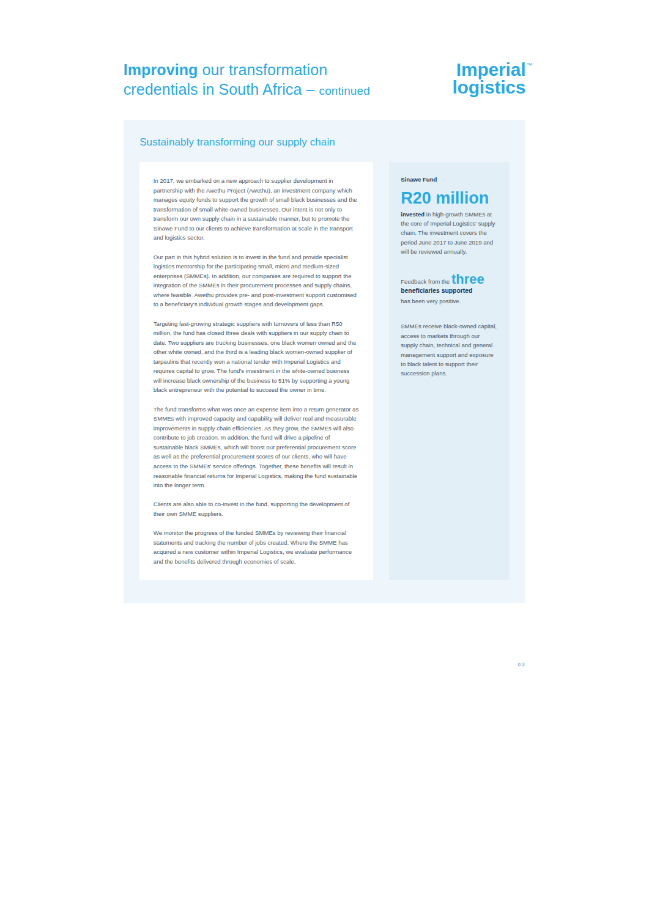Improving our transformation
credentials in South Africa – continued
Imperial™ logistics
Sustainably transforming our supply chain
In 2017, we embarked on a new approach to supplier development in partnership with the Awethu Project (Awethu), an investment company which manages equity funds to support the growth of small black businesses and the transformation of small white-owned businesses. Our intent is not only to transform our own supply chain in a sustainable manner, but to promote the Sinawe Fund to our clients to achieve transformation at scale in the transport and logistics sector.
Our part in this hybrid solution is to invest in the fund and provide specialist logistics mentorship for the participating small, micro and medium-sized enterprises (SMMEs). In addition, our companies are required to support the integration of the SMMEs in their procurement processes and supply chains, where feasible. Awethu provides pre- and post-investment support customised to a beneficiary's individual growth stages and development gaps.
Targeting fast-growing strategic suppliers with turnovers of less than R50 million, the fund has closed three deals with suppliers in our supply chain to date. Two suppliers are trucking businesses, one black women owned and the other white owned, and the third is a leading black women-owned supplier of tarpaulins that recently won a national tender with Imperial Logistics and requires capital to grow. The fund's investment in the white-owned business will increase black ownership of the business to 51% by supporting a young black entrepreneur with the potential to succeed the owner in time.
The fund transforms what was once an expense item into a return generator as SMMEs with improved capacity and capability will deliver real and measurable improvements in supply chain efficiencies. As they grow, the SMMEs will also contribute to job creation. In addition, the fund will drive a pipeline of sustainable black SMMEs, which will boost our preferential procurement score as well as the preferential procurement scores of our clients, who will have access to the SMMEs' service offerings. Together, these benefits will result in reasonable financial returns for Imperial Logistics, making the fund sustainable into the longer term.
Clients are also able to co-invest in the fund, supporting the development of their own SMME suppliers.
We monitor the progress of the funded SMMEs by reviewing their financial statements and tracking the number of jobs created. Where the SMME has acquired a new customer within Imperial Logistics, we evaluate performance and the benefits delivered through economies of scale.
Sinawe Fund
R20 million
invested in high-growth SMMEs at the core of Imperial Logistics' supply chain. The investment covers the period June 2017 to June 2019 and will be reviewed annually.
Feedback from the three
beneficiaries supported
has been very positive.
SMMEs receive black-owned capital, access to markets through our supply chain, technical and general management support and exposure to black talent to support their succession plans.
03